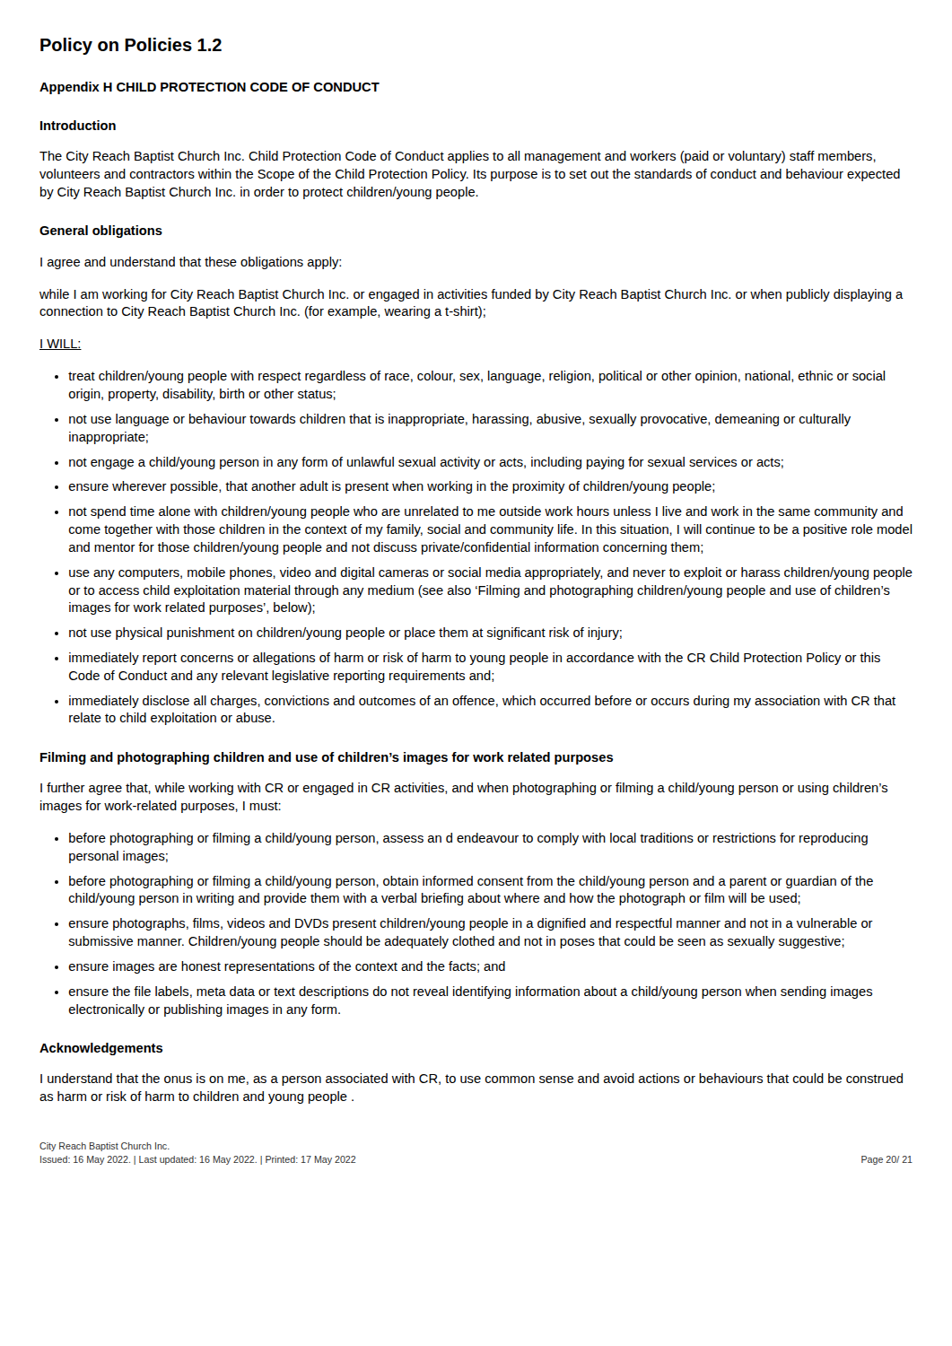Policy on Policies 1.2
Appendix H CHILD PROTECTION CODE OF CONDUCT
Introduction
The City Reach Baptist Church Inc. Child Protection Code of Conduct applies to all management and workers (paid or voluntary) staff members, volunteers and contractors within the Scope of the Child Protection Policy. Its purpose is to set out the standards of conduct and behaviour expected by City Reach Baptist Church Inc. in order to protect children/young people.
General obligations
I agree and understand that these obligations apply:
while I am working for City Reach Baptist Church Inc. or engaged in activities funded by City Reach Baptist Church Inc. or when publicly displaying a connection to City Reach Baptist Church Inc. (for example, wearing a t-shirt);
I WILL:
treat children/young people with respect regardless of race, colour, sex, language, religion, political or other opinion, national, ethnic or social origin, property, disability, birth or other status;
not use language or behaviour towards children that is inappropriate, harassing, abusive, sexually provocative, demeaning or culturally inappropriate;
not engage a child/young person in any form of unlawful sexual activity or acts, including paying for sexual services or acts;
ensure wherever possible, that another adult is present when working in the proximity of children/young people;
not spend time alone with children/young people who are unrelated to me outside work hours unless I live and work in the same community and come together with those children in the context of my family, social and community life. In this situation, I will continue to be a positive role model and mentor for those children/young people and not discuss private/confidential information concerning them;
use any computers, mobile phones, video and digital cameras or social media appropriately, and never to exploit or harass children/young people or to access child exploitation material through any medium (see also ‘Filming and photographing children/young people and use of children’s images for work related purposes’, below);
not use physical punishment on children/young people or place them at significant risk of injury;
immediately report concerns or allegations of harm or risk of harm to young people in accordance with the CR Child Protection Policy or this Code of Conduct and any relevant legislative reporting requirements and;
immediately disclose all charges, convictions and outcomes of an offence, which occurred before or occurs during my association with CR that relate to child exploitation or abuse.
Filming and photographing children and use of children’s images for work related purposes
I further agree that, while working with CR or engaged in CR activities, and when photographing or filming a child/young person or using children’s images for work-related purposes, I must:
before photographing or filming a child/young person, assess an d endeavour to comply with local traditions or restrictions for reproducing personal images;
before photographing or filming a child/young person, obtain informed consent from the child/young person and a parent or guardian of the child/young person in writing and provide them with a verbal briefing about where and how the photograph or film will be used;
ensure photographs, films, videos and DVDs present children/young people in a dignified and respectful manner and not in a vulnerable or submissive manner. Children/young people should be adequately clothed and not in poses that could be seen as sexually suggestive;
ensure images are honest representations of the context and the facts; and
ensure the file labels, meta data or text descriptions do not reveal identifying information about a child/young person when sending images electronically or publishing images in any form.
Acknowledgements
I understand that the onus is on me, as a person associated with CR, to use common sense and avoid actions or behaviours that could be construed as harm or risk of harm to children and young people .
City Reach Baptist Church Inc.
Issued: 16 May 2022. | Last updated: 16 May 2022. | Printed: 17 May 2022
Page 20/ 21